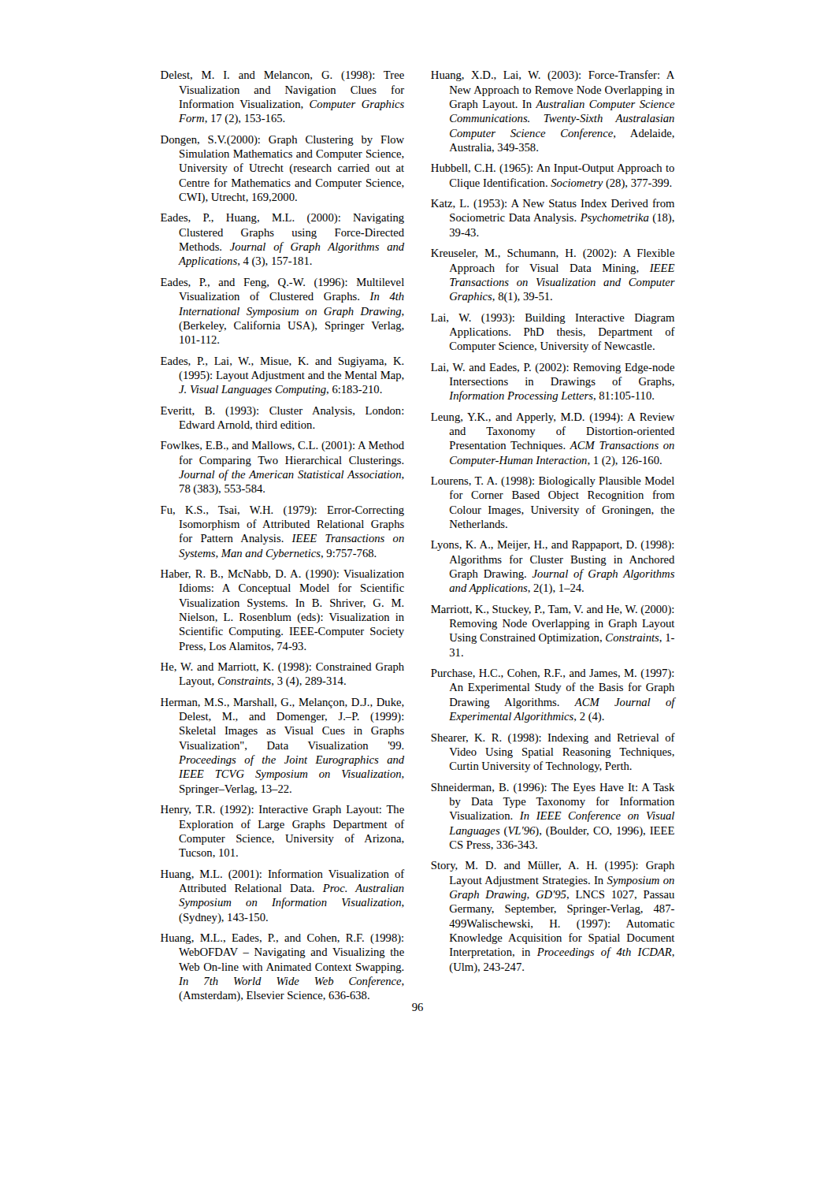Delest, M. I. and Melancon, G. (1998): Tree Visualization and Navigation Clues for Information Visualization, Computer Graphics Form, 17 (2), 153-165.
Dongen, S.V.(2000): Graph Clustering by Flow Simulation Mathematics and Computer Science, University of Utrecht (research carried out at Centre for Mathematics and Computer Science, CWI), Utrecht, 169,2000.
Eades, P., Huang, M.L. (2000): Navigating Clustered Graphs using Force-Directed Methods. Journal of Graph Algorithms and Applications, 4 (3), 157-181.
Eades, P., and Feng, Q.-W. (1996): Multilevel Visualization of Clustered Graphs. In 4th International Symposium on Graph Drawing, (Berkeley, California USA), Springer Verlag, 101-112.
Eades, P., Lai, W., Misue, K. and Sugiyama, K. (1995): Layout Adjustment and the Mental Map, J. Visual Languages Computing, 6:183-210.
Everitt, B. (1993): Cluster Analysis, London: Edward Arnold, third edition.
Fowlkes, E.B., and Mallows, C.L. (2001): A Method for Comparing Two Hierarchical Clusterings. Journal of the American Statistical Association, 78 (383), 553-584.
Fu, K.S., Tsai, W.H. (1979): Error-Correcting Isomorphism of Attributed Relational Graphs for Pattern Analysis. IEEE Transactions on Systems, Man and Cybernetics, 9:757-768.
Haber, R. B., McNabb, D. A. (1990): Visualization Idioms: A Conceptual Model for Scientific Visualization Systems. In B. Shriver, G. M. Nielson, L. Rosenblum (eds): Visualization in Scientific Computing. IEEE-Computer Society Press, Los Alamitos, 74-93.
He, W. and Marriott, K. (1998): Constrained Graph Layout, Constraints, 3 (4), 289-314.
Herman, M.S., Marshall, G., Melançon, D.J., Duke, Delest, M., and Domenger, J.–P. (1999): Skeletal Images as Visual Cues in Graphs Visualization", Data Visualization '99. Proceedings of the Joint Eurographics and IEEE TCVG Symposium on Visualization, Springer–Verlag, 13–22.
Henry, T.R. (1992): Interactive Graph Layout: The Exploration of Large Graphs Department of Computer Science, University of Arizona, Tucson, 101.
Huang, M.L. (2001): Information Visualization of Attributed Relational Data. Proc. Australian Symposium on Information Visualization, (Sydney), 143-150.
Huang, M.L., Eades, P., and Cohen, R.F. (1998): WebOFDAV – Navigating and Visualizing the Web On-line with Animated Context Swapping. In 7th World Wide Web Conference, (Amsterdam), Elsevier Science, 636-638.
Huang, X.D., Lai, W. (2003): Force-Transfer: A New Approach to Remove Node Overlapping in Graph Layout. In Australian Computer Science Communications. Twenty-Sixth Australasian Computer Science Conference, Adelaide, Australia, 349-358.
Hubbell, C.H. (1965): An Input-Output Approach to Clique Identification. Sociometry (28), 377-399.
Katz, L. (1953): A New Status Index Derived from Sociometric Data Analysis. Psychometrika (18), 39-43.
Kreuseler, M., Schumann, H. (2002): A Flexible Approach for Visual Data Mining, IEEE Transactions on Visualization and Computer Graphics, 8(1), 39-51.
Lai, W. (1993): Building Interactive Diagram Applications. PhD thesis, Department of Computer Science, University of Newcastle.
Lai, W. and Eades, P. (2002): Removing Edge-node Intersections in Drawings of Graphs, Information Processing Letters, 81:105-110.
Leung, Y.K., and Apperly, M.D. (1994): A Review and Taxonomy of Distortion-oriented Presentation Techniques. ACM Transactions on Computer-Human Interaction, 1 (2), 126-160.
Lourens, T. A. (1998): Biologically Plausible Model for Corner Based Object Recognition from Colour Images, University of Groningen, the Netherlands.
Lyons, K. A., Meijer, H., and Rappaport, D. (1998): Algorithms for Cluster Busting in Anchored Graph Drawing. Journal of Graph Algorithms and Applications, 2(1), 1–24.
Marriott, K., Stuckey, P., Tam, V. and He, W. (2000): Removing Node Overlapping in Graph Layout Using Constrained Optimization, Constraints, 1-31.
Purchase, H.C., Cohen, R.F., and James, M. (1997): An Experimental Study of the Basis for Graph Drawing Algorithms. ACM Journal of Experimental Algorithmics, 2 (4).
Shearer, K. R. (1998): Indexing and Retrieval of Video Using Spatial Reasoning Techniques, Curtin University of Technology, Perth.
Shneiderman, B. (1996): The Eyes Have It: A Task by Data Type Taxonomy for Information Visualization. In IEEE Conference on Visual Languages (VL'96), (Boulder, CO, 1996), IEEE CS Press, 336-343.
Story, M. D. and Müller, A. H. (1995): Graph Layout Adjustment Strategies. In Symposium on Graph Drawing, GD'95, LNCS 1027, Passau Germany, September, Springer-Verlag, 487-499Walischewski, H. (1997): Automatic Knowledge Acquisition for Spatial Document Interpretation, in Proceedings of 4th ICDAR, (Ulm), 243-247.
96